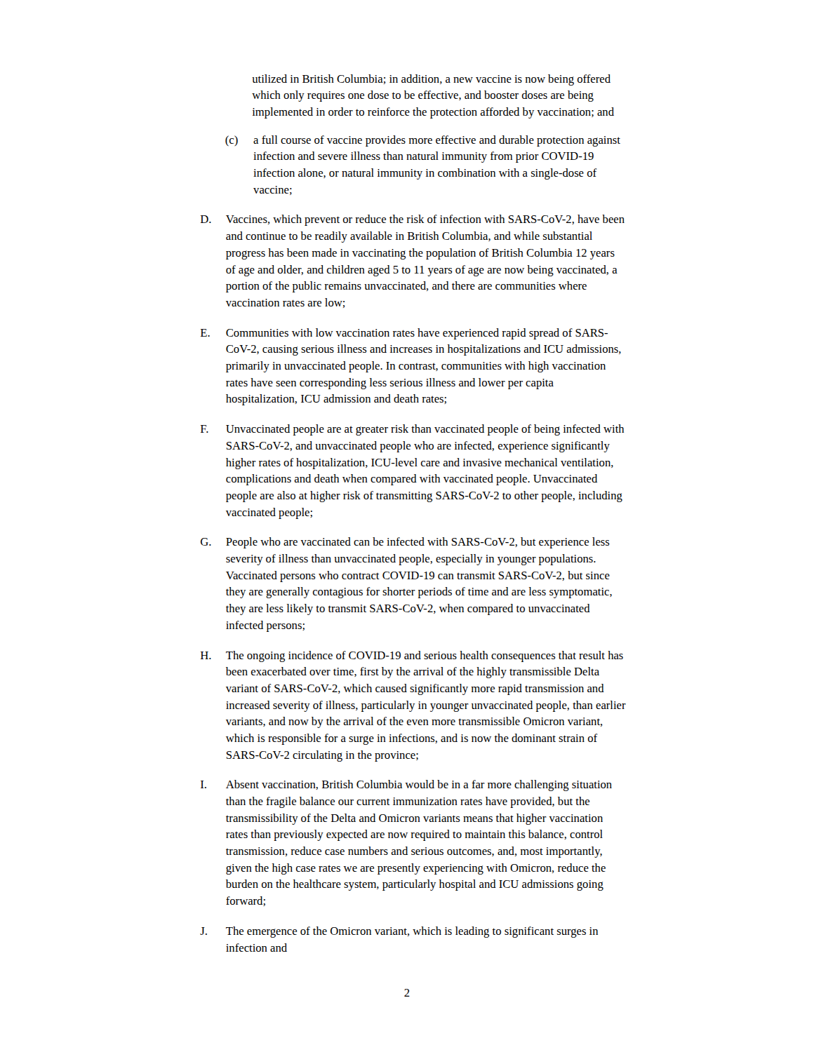utilized in British Columbia; in addition, a new vaccine is now being offered which only requires one dose to be effective, and booster doses are being implemented in order to reinforce the protection afforded by vaccination; and
(c)
a full course of vaccine provides more effective and durable protection against infection and severe illness than natural immunity from prior COVID-19 infection alone, or natural immunity in combination with a single-dose of vaccine;
D.
Vaccines, which prevent or reduce the risk of infection with SARS-CoV-2, have been and continue to be readily available in British Columbia, and while substantial progress has been made in vaccinating the population of British Columbia 12 years of age and older, and children aged 5 to 11 years of age are now being vaccinated, a portion of the public remains unvaccinated, and there are communities where vaccination rates are low;
E.
Communities with low vaccination rates have experienced rapid spread of SARS-CoV-2, causing serious illness and increases in hospitalizations and ICU admissions, primarily in unvaccinated people. In contrast, communities with high vaccination rates have seen corresponding less serious illness and lower per capita hospitalization, ICU admission and death rates;
F.
Unvaccinated people are at greater risk than vaccinated people of being infected with SARS-CoV-2, and unvaccinated people who are infected, experience significantly higher rates of hospitalization, ICU-level care and invasive mechanical ventilation, complications and death when compared with vaccinated people. Unvaccinated people are also at higher risk of transmitting SARS-CoV-2 to other people, including vaccinated people;
G.
People who are vaccinated can be infected with SARS-CoV-2, but experience less severity of illness than unvaccinated people, especially in younger populations. Vaccinated persons who contract COVID-19 can transmit SARS-CoV-2, but since they are generally contagious for shorter periods of time and are less symptomatic, they are less likely to transmit SARS-CoV-2, when compared to unvaccinated infected persons;
H.
The ongoing incidence of COVID-19 and serious health consequences that result has been exacerbated over time, first by the arrival of the highly transmissible Delta variant of SARS-CoV-2, which caused significantly more rapid transmission and increased severity of illness, particularly in younger unvaccinated people, than earlier variants, and now by the arrival of the even more transmissible Omicron variant, which is responsible for a surge in infections, and is now the dominant strain of SARS-CoV-2 circulating in the province;
I.
Absent vaccination, British Columbia would be in a far more challenging situation than the fragile balance our current immunization rates have provided, but the transmissibility of the Delta and Omicron variants means that higher vaccination rates than previously expected are now required to maintain this balance, control transmission, reduce case numbers and serious outcomes, and, most importantly, given the high case rates we are presently experiencing with Omicron, reduce the burden on the healthcare system, particularly hospital and ICU admissions going forward;
J.
The emergence of the Omicron variant, which is leading to significant surges in infection and
2